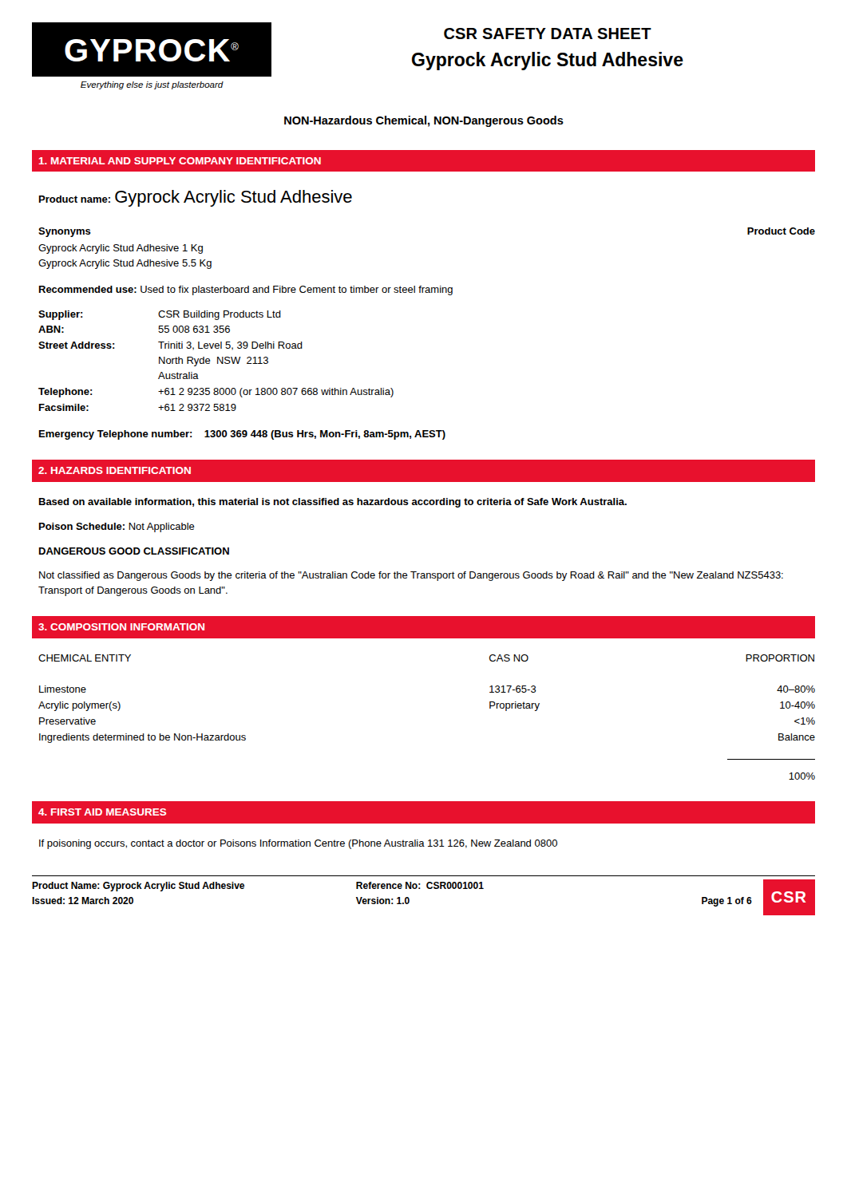GYPROCK®
Everything else is just plasterboard
CSR SAFETY DATA SHEET
Gyprock Acrylic Stud Adhesive
NON-Hazardous Chemical, NON-Dangerous Goods
1. MATERIAL AND SUPPLY COMPANY IDENTIFICATION
Product name: Gyprock Acrylic Stud Adhesive
Synonyms Product Code
Gyprock Acrylic Stud Adhesive 1 Kg
Gyprock Acrylic Stud Adhesive 5.5 Kg
Recommended use: Used to fix plasterboard and Fibre Cement to timber or steel framing
| Supplier: | CSR Building Products Ltd |
| ABN: | 55 008 631 356 |
| Street Address: | Triniti 3, Level 5, 39 Delhi Road North Ryde NSW 2113 Australia |
| Telephone: | +61 2 9235 8000 (or 1800 807 668 within Australia) |
| Facsimile: | +61 2 9372 5819 |
Emergency Telephone number: 1300 369 448 (Bus Hrs, Mon-Fri, 8am-5pm, AEST)
2. HAZARDS IDENTIFICATION
Based on available information, this material is not classified as hazardous according to criteria of Safe Work Australia.
Poison Schedule: Not Applicable
DANGEROUS GOOD CLASSIFICATION
Not classified as Dangerous Goods by the criteria of the "Australian Code for the Transport of Dangerous Goods by Road & Rail" and the "New Zealand NZS5433: Transport of Dangerous Goods on Land".
3. COMPOSITION INFORMATION
| CHEMICAL ENTITY | CAS NO | PROPORTION |
| Limestone | 1317-65-3 | 40–80% |
| Acrylic polymer(s) | Proprietary | 10-40% |
| Preservative | | <1% |
| Ingredients determined to be Non-Hazardous | | Balance |
100%
4. FIRST AID MEASURES
If poisoning occurs, contact a doctor or Poisons Information Centre (Phone Australia 131 126, New Zealand 0800
Product Name: Gyprock Acrylic Stud Adhesive
Reference No: CSR0001001
Issued: 12 March 2020
Version: 1.0
Page 1 of 6
CSR